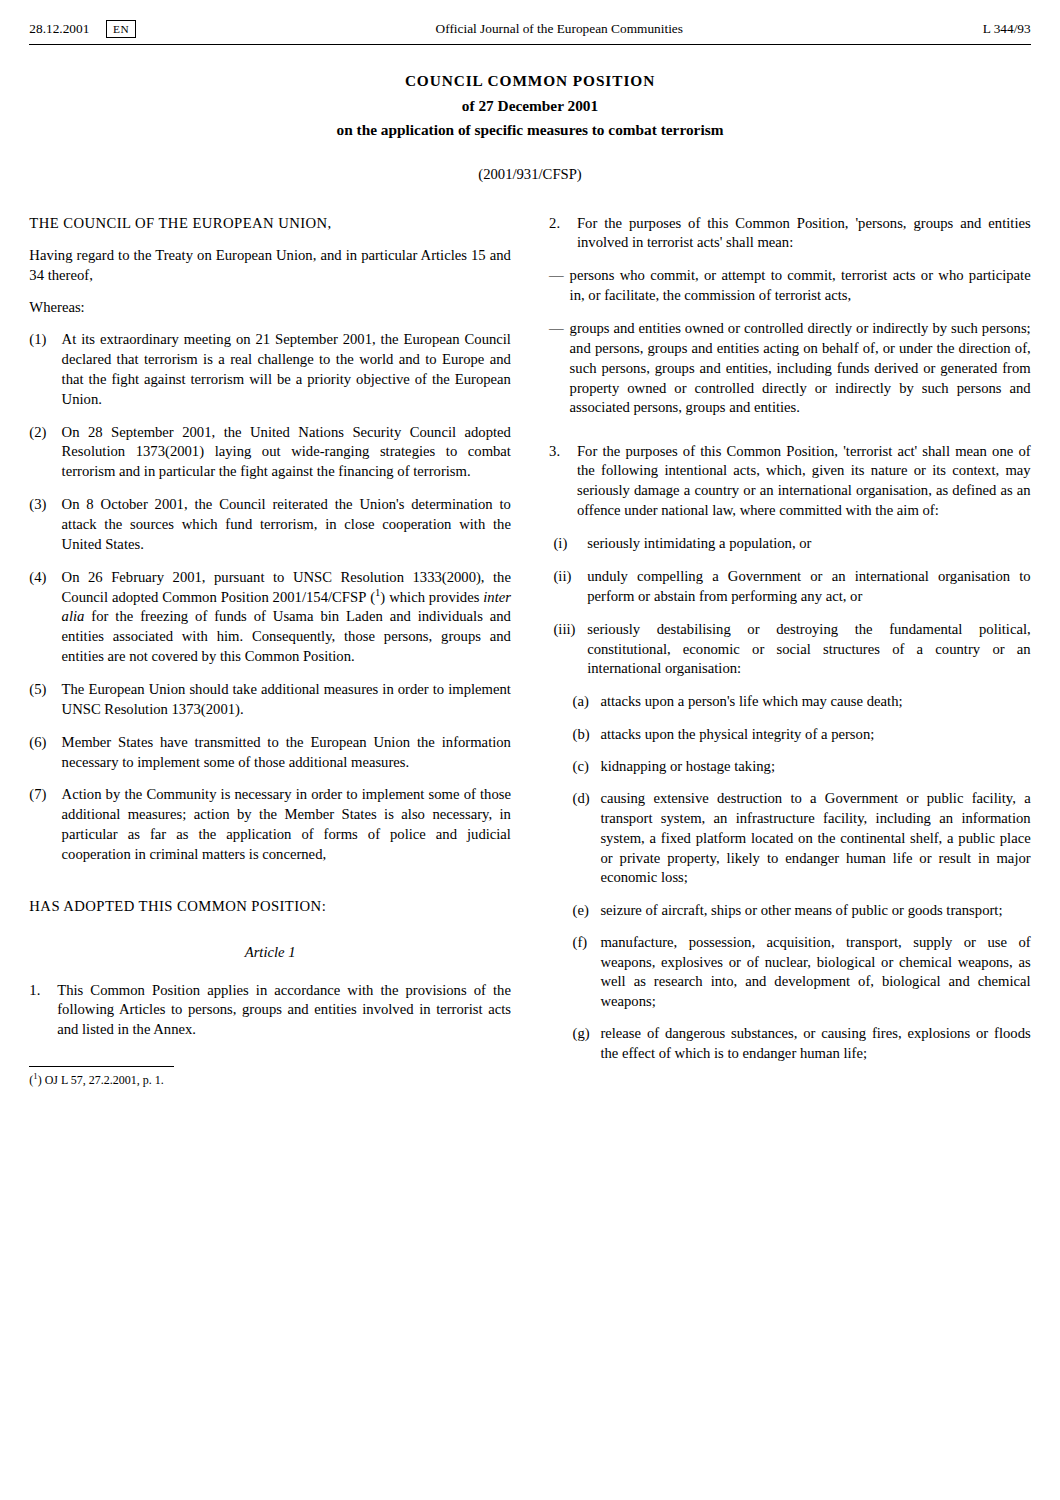28.12.2001 EN Official Journal of the European Communities L 344/93
COUNCIL COMMON POSITION
of 27 December 2001
on the application of specific measures to combat terrorism
(2001/931/CFSP)
THE COUNCIL OF THE EUROPEAN UNION,
Having regard to the Treaty on European Union, and in particular Articles 15 and 34 thereof,
Whereas:
(1)
At its extraordinary meeting on 21 September 2001, the European Council declared that terrorism is a real challenge to the world and to Europe and that the fight against terrorism will be a priority objective of the European Union.
(2)
On 28 September 2001, the United Nations Security Council adopted Resolution 1373(2001) laying out wide-ranging strategies to combat terrorism and in particular the fight against the financing of terrorism.
(3)
On 8 October 2001, the Council reiterated the Union's determination to attack the sources which fund terrorism, in close cooperation with the United States.
(4)
On 26 February 2001, pursuant to UNSC Resolution 1333(2000), the Council adopted Common Position 2001/154/CFSP (1) which provides inter alia for the freezing of funds of Usama bin Laden and individuals and entities associated with him. Consequently, those persons, groups and entities are not covered by this Common Position.
(5)
The European Union should take additional measures in order to implement UNSC Resolution 1373(2001).
(6)
Member States have transmitted to the European Union the information necessary to implement some of those additional measures.
(7)
Action by the Community is necessary in order to implement some of those additional measures; action by the Member States is also necessary, in particular as far as the application of forms of police and judicial cooperation in criminal matters is concerned,
HAS ADOPTED THIS COMMON POSITION:
Article 1
1.
This Common Position applies in accordance with the provisions of the following Articles to persons, groups and entities involved in terrorist acts and listed in the Annex.
(1) OJ L 57, 27.2.2001, p. 1.
2.
For the purposes of this Common Position, 'persons, groups and entities involved in terrorist acts' shall mean:
—
persons who commit, or attempt to commit, terrorist acts or who participate in, or facilitate, the commission of terrorist acts,
—
groups and entities owned or controlled directly or indirectly by such persons; and persons, groups and entities acting on behalf of, or under the direction of, such persons, groups and entities, including funds derived or generated from property owned or controlled directly or indirectly by such persons and associated persons, groups and entities.
3.
For the purposes of this Common Position, 'terrorist act' shall mean one of the following intentional acts, which, given its nature or its context, may seriously damage a country or an international organisation, as defined as an offence under national law, where committed with the aim of:
(i)
seriously intimidating a population, or
(ii)
unduly compelling a Government or an international organisation to perform or abstain from performing any act, or
(iii)
seriously destabilising or destroying the fundamental political, constitutional, economic or social structures of a country or an international organisation:
(a)
attacks upon a person's life which may cause death;
(b)
attacks upon the physical integrity of a person;
(c)
kidnapping or hostage taking;
(d)
causing extensive destruction to a Government or public facility, a transport system, an infrastructure facility, including an information system, a fixed platform located on the continental shelf, a public place or private property, likely to endanger human life or result in major economic loss;
(e)
seizure of aircraft, ships or other means of public or goods transport;
(f)
manufacture, possession, acquisition, transport, supply or use of weapons, explosives or of nuclear, biological or chemical weapons, as well as research into, and development of, biological and chemical weapons;
(g)
release of dangerous substances, or causing fires, explosions or floods the effect of which is to endanger human life;